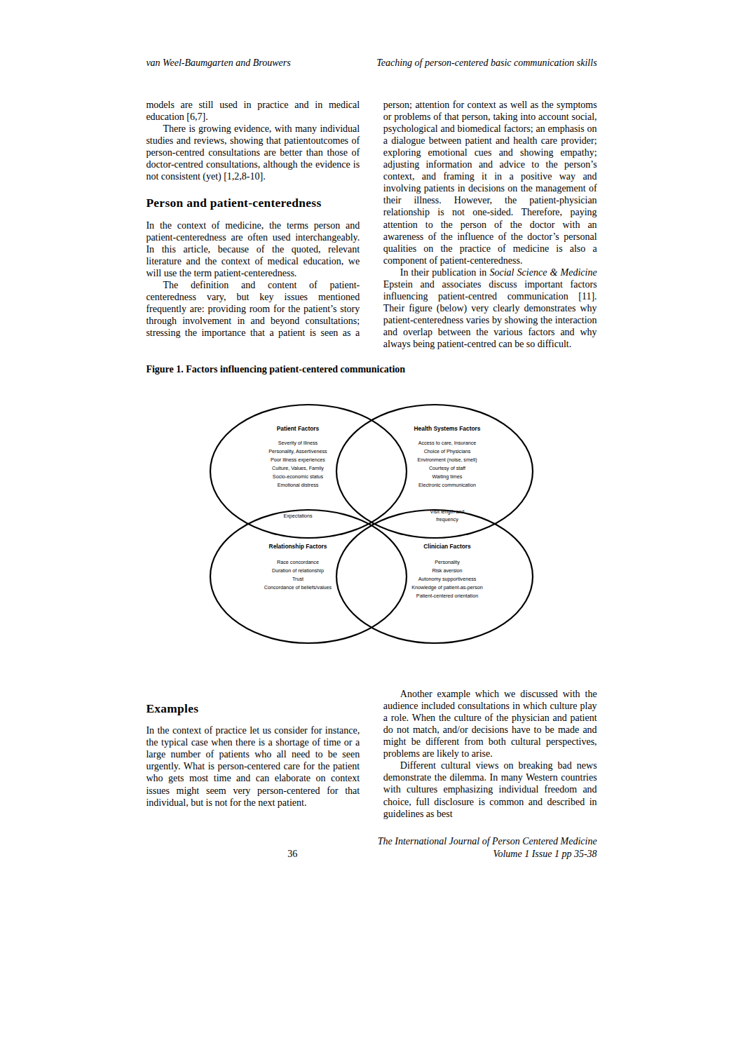van Weel-Baumgarten and Brouwers
Teaching of person-centered basic communication skills
models are still used in practice and in medical education [6,7].
There is growing evidence, with many individual studies and reviews, showing that patientoutcomes of person-centred consultations are better than those of doctor-centred consultations, although the evidence is not consistent (yet) [1,2,8-10].
Person and patient-centeredness
In the context of medicine, the terms person and patient-centeredness are often used interchangeably. In this article, because of the quoted, relevant literature and the context of medical education, we will use the term patient-centeredness.
The definition and content of patient-centeredness vary, but key issues mentioned frequently are: providing room for the patient’s story through involvement in and beyond consultations; stressing the importance that a patient is seen as a person; attention for context as well as the symptoms or problems of that person, taking into account social, psychological and biomedical factors; an emphasis on a dialogue between patient and health care provider; exploring emotional cues and showing empathy; adjusting information and advice to the person’s context, and framing it in a positive way and involving patients in decisions on the management of their illness. However, the patient-physician relationship is not one-sided. Therefore, paying attention to the person of the doctor with an awareness of the influence of the doctor’s personal qualities on the practice of medicine is also a component of patient-centeredness.
In their publication in Social Science & Medicine Epstein and associates discuss important factors influencing patient-centred communication [11]. Their figure (below) very clearly demonstrates why patient-centeredness varies by showing the interaction and overlap between the various factors and why always being patient-centred can be so difficult.
Figure 1. Factors influencing patient-centered communication
Patient Factors Severity of Illness Personality, Assertiveness Poor illness experiences Culture, Values, Family Socio-economic status Emotional distress Health Systems Factors Access to care, Insurance Choice of Physicians Environment (noise, smell) Courtesy of staff Waiting times Electronic communication Expectations Visit length and frequency Relationship Factors Race concordance Duration of relationship Trust Concordance of beliefs/values Clinician Factors Personality Risk aversion Autonomy supportiveness Knowledge of patient-as-person Patient-centered orientation
Examples
In the context of practice let us consider for instance, the typical case when there is a shortage of time or a large number of patients who all need to be seen urgently. What is person-centered care for the patient who gets most time and can elaborate on context issues might seem very person-centered for that individual, but is not for the next patient.
Another example which we discussed with the audience included consultations in which culture play a role. When the culture of the physician and patient do not match, and/or decisions have to be made and might be different from both cultural perspectives, problems are likely to arise.
Different cultural views on breaking bad news demonstrate the dilemma. In many Western countries with cultures emphasizing individual freedom and choice, full disclosure is common and described in guidelines as best
36
The International Journal of Person Centered Medicine
Volume 1 Issue 1 pp 35-38